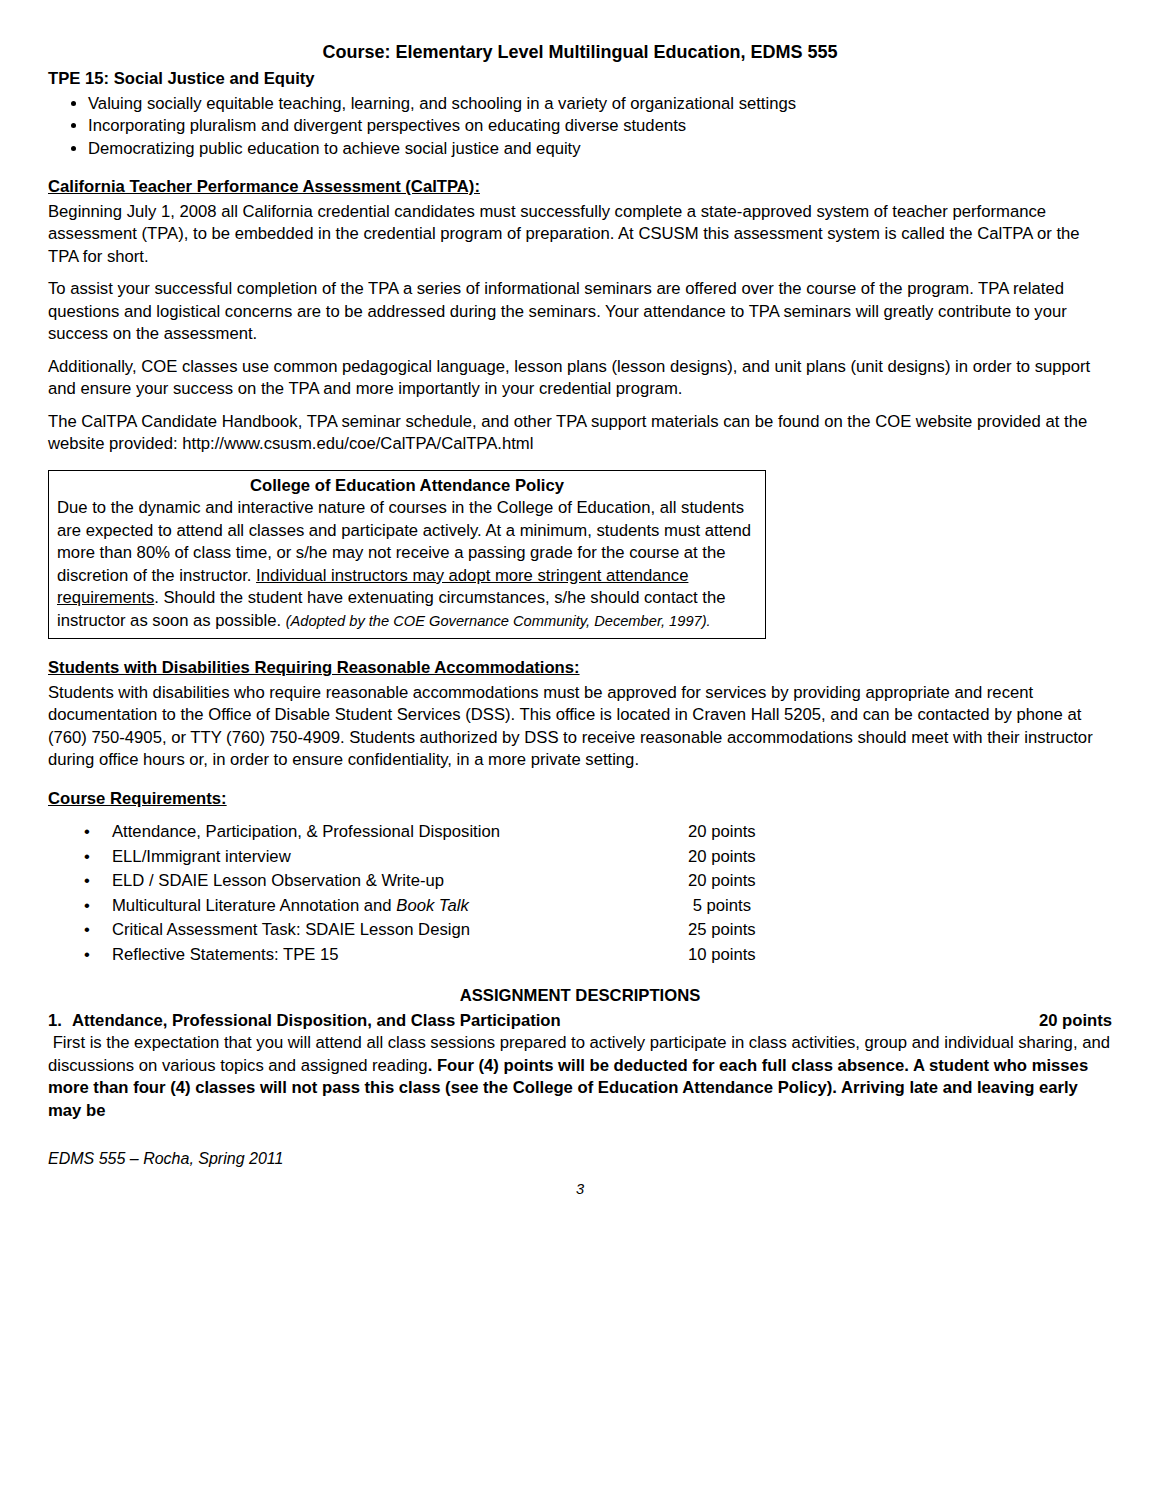Course: Elementary Level Multilingual Education, EDMS 555
TPE 15: Social Justice and Equity
Valuing socially equitable teaching, learning, and schooling in a variety of organizational settings
Incorporating pluralism and divergent perspectives on educating diverse students
Democratizing public education to achieve social justice and equity
California Teacher Performance Assessment (CalTPA):
Beginning July 1, 2008 all California credential candidates must successfully complete a state-approved system of teacher performance assessment (TPA), to be embedded in the credential program of preparation. At CSUSM this assessment system is called the CalTPA or the TPA for short.
To assist your successful completion of the TPA a series of informational seminars are offered over the course of the program. TPA related questions and logistical concerns are to be addressed during the seminars. Your attendance to TPA seminars will greatly contribute to your success on the assessment.
Additionally, COE classes use common pedagogical language, lesson plans (lesson designs), and unit plans (unit designs) in order to support and ensure your success on the TPA and more importantly in your credential program.
The CalTPA Candidate Handbook, TPA seminar schedule, and other TPA support materials can be found on the COE website provided at the website provided: http://www.csusm.edu/coe/CalTPA/CalTPA.html
College of Education Attendance Policy
Due to the dynamic and interactive nature of courses in the College of Education, all students are expected to attend all classes and participate actively. At a minimum, students must attend more than 80% of class time, or s/he may not receive a passing grade for the course at the discretion of the instructor. Individual instructors may adopt more stringent attendance requirements. Should the student have extenuating circumstances, s/he should contact the instructor as soon as possible. (Adopted by the COE Governance Community, December, 1997).
Students with Disabilities Requiring Reasonable Accommodations:
Students with disabilities who require reasonable accommodations must be approved for services by providing appropriate and recent documentation to the Office of Disable Student Services (DSS). This office is located in Craven Hall 5205, and can be contacted by phone at (760) 750-4905, or TTY (760) 750-4909. Students authorized by DSS to receive reasonable accommodations should meet with their instructor during office hours or, in order to ensure confidentiality, in a more private setting.
Course Requirements:
| • | Attendance, Participation, & Professional Disposition | 20 points |
| • | ELL/Immigrant interview | 20 points |
| • | ELD / SDAIE Lesson Observation & Write-up | 20 points |
| • | Multicultural Literature Annotation and Book Talk | 5 points |
| • | Critical Assessment Task: SDAIE Lesson Design | 25 points |
| • | Reflective Statements: TPE 15 | 10 points |
ASSIGNMENT DESCRIPTIONS
1. Attendance, Professional Disposition, and Class Participation20 points
First is the expectation that you will attend all class sessions prepared to actively participate in class activities, group and individual sharing, and discussions on various topics and assigned reading. Four (4) points will be deducted for each full class absence. A student who misses more than four (4) classes will not pass this class (see the College of Education Attendance Policy). Arriving late and leaving early may be
EDMS 555 – Rocha, Spring 2011
3